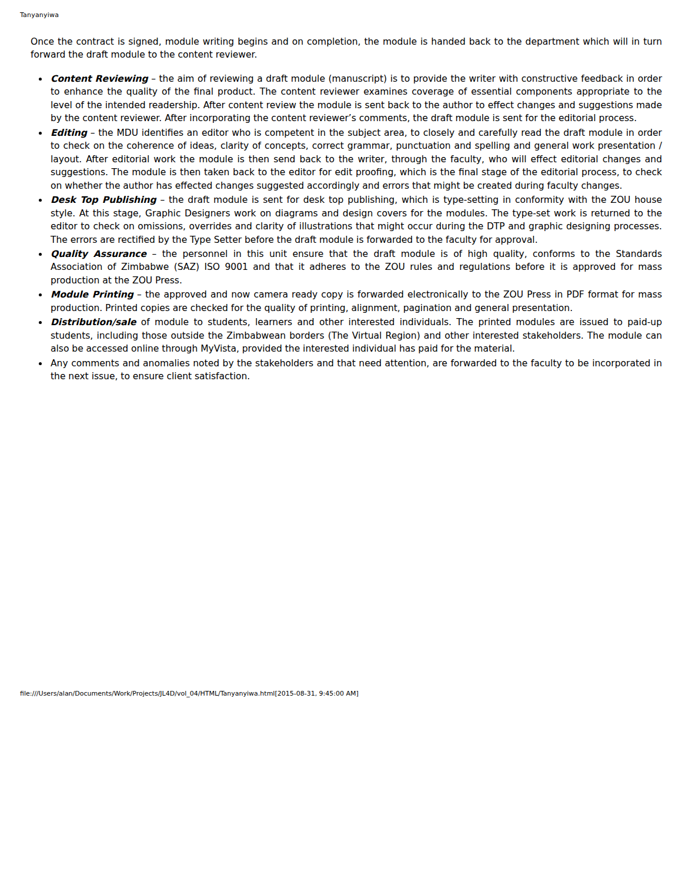Tanyanyiwa
Once the contract is signed, module writing begins and on completion, the module is handed back to the department which will in turn forward the draft module to the content reviewer.
Content Reviewing – the aim of reviewing a draft module (manuscript) is to provide the writer with constructive feedback in order to enhance the quality of the final product. The content reviewer examines coverage of essential components appropriate to the level of the intended readership. After content review the module is sent back to the author to effect changes and suggestions made by the content reviewer. After incorporating the content reviewer’s comments, the draft module is sent for the editorial process.
Editing – the MDU identifies an editor who is competent in the subject area, to closely and carefully read the draft module in order to check on the coherence of ideas, clarity of concepts, correct grammar, punctuation and spelling and general work presentation / layout. After editorial work the module is then send back to the writer, through the faculty, who will effect editorial changes and suggestions. The module is then taken back to the editor for edit proofing, which is the final stage of the editorial process, to check on whether the author has effected changes suggested accordingly and errors that might be created during faculty changes.
Desk Top Publishing – the draft module is sent for desk top publishing, which is type-setting in conformity with the ZOU house style. At this stage, Graphic Designers work on diagrams and design covers for the modules. The type-set work is returned to the editor to check on omissions, overrides and clarity of illustrations that might occur during the DTP and graphic designing processes. The errors are rectified by the Type Setter before the draft module is forwarded to the faculty for approval.
Quality Assurance – the personnel in this unit ensure that the draft module is of high quality, conforms to the Standards Association of Zimbabwe (SAZ) ISO 9001 and that it adheres to the ZOU rules and regulations before it is approved for mass production at the ZOU Press.
Module Printing – the approved and now camera ready copy is forwarded electronically to the ZOU Press in PDF format for mass production. Printed copies are checked for the quality of printing, alignment, pagination and general presentation.
Distribution/sale of module to students, learners and other interested individuals. The printed modules are issued to paid-up students, including those outside the Zimbabwean borders (The Virtual Region) and other interested stakeholders. The module can also be accessed online through MyVista, provided the interested individual has paid for the material.
Any comments and anomalies noted by the stakeholders and that need attention, are forwarded to the faculty to be incorporated in the next issue, to ensure client satisfaction.
file:///Users/alan/Documents/Work/Projects/JL4D/vol_04/HTML/Tanyanyiwa.html[2015-08-31, 9:45:00 AM]